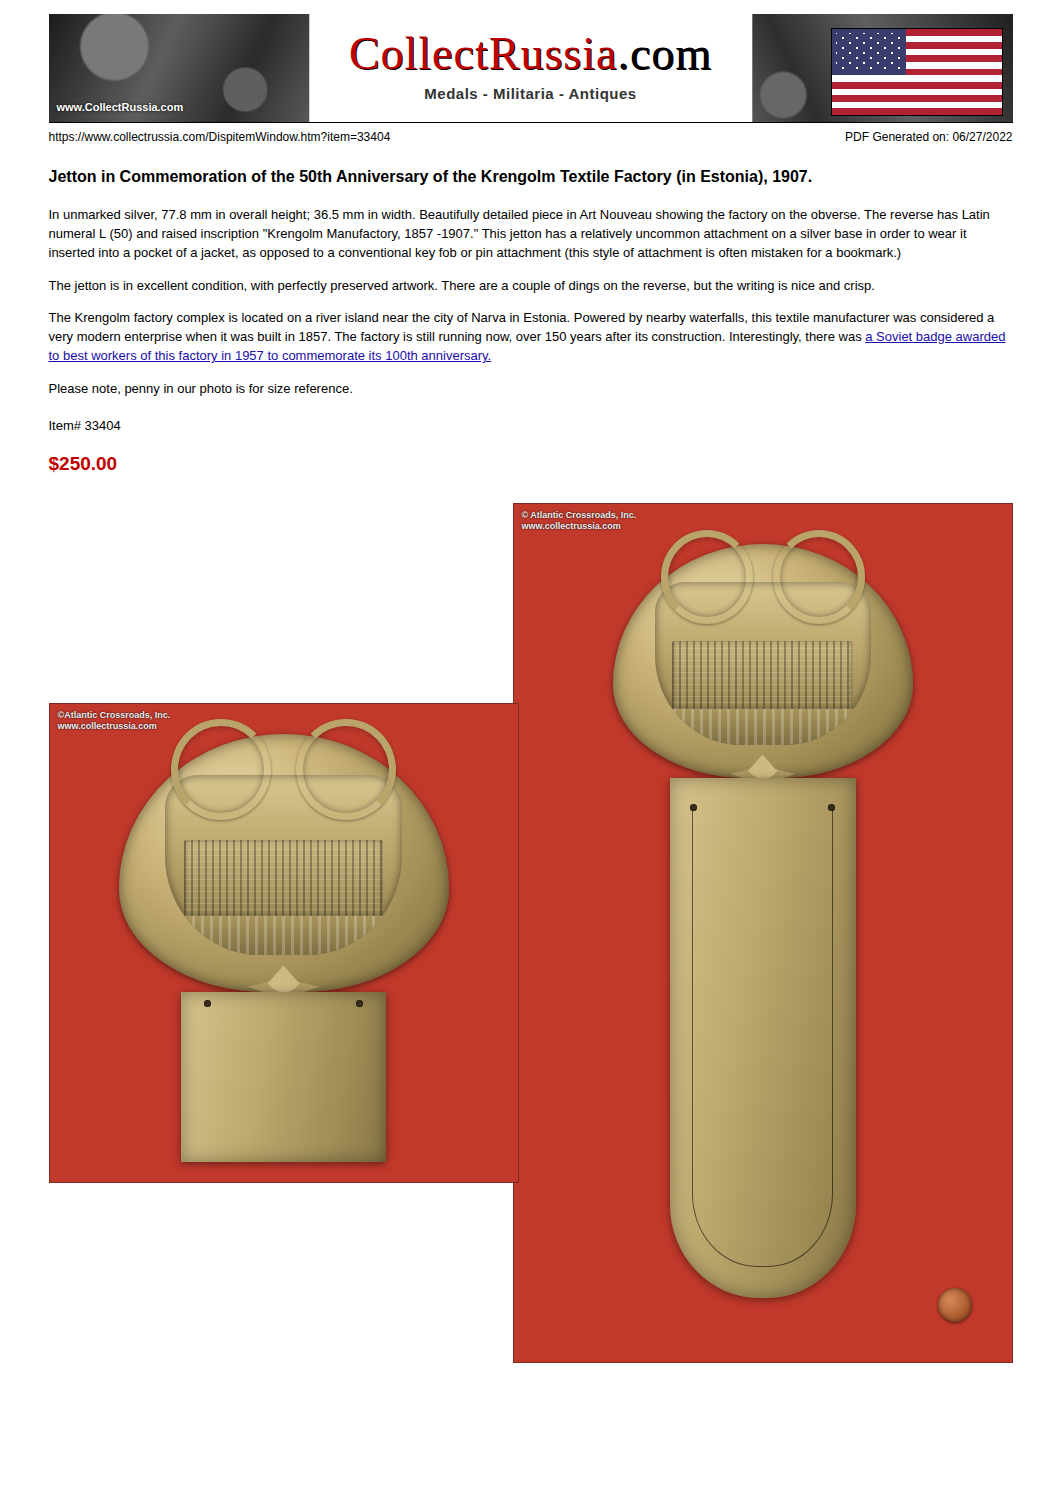CollectRussia.com
Medals - Militaria - Antiques
www.CollectRussia.com
https://www.collectrussia.com/DispitemWindow.htm?item=33404
PDF Generated on: 06/27/2022
Jetton in Commemoration of the 50th Anniversary of the Krengolm Textile Factory (in Estonia), 1907.
In unmarked silver, 77.8 mm in overall height; 36.5 mm in width. Beautifully detailed piece in Art Nouveau showing the factory on the obverse. The reverse has Latin numeral L (50) and raised inscription "Krengolm Manufactory, 1857 -1907." This jetton has a relatively uncommon attachment on a silver base in order to wear it inserted into a pocket of a jacket, as opposed to a conventional key fob or pin attachment (this style of attachment is often mistaken for a bookmark.)
The jetton is in excellent condition, with perfectly preserved artwork. There are a couple of dings on the reverse, but the writing is nice and crisp.
The Krengolm factory complex is located on a river island near the city of Narva in Estonia. Powered by nearby waterfalls, this textile manufacturer was considered a very modern enterprise when it was built in 1857. The factory is still running now, over 150 years after its construction. Interestingly, there was a Soviet badge awarded to best workers of this factory in 1957 to commemorate its 100th anniversary.
Please note, penny in our photo is for size reference.
Item# 33404
$250.00
© Atlantic Crossroads, Inc. www.collectrussia.com
©Atlantic Crossroads, Inc. www.collectrussia.com